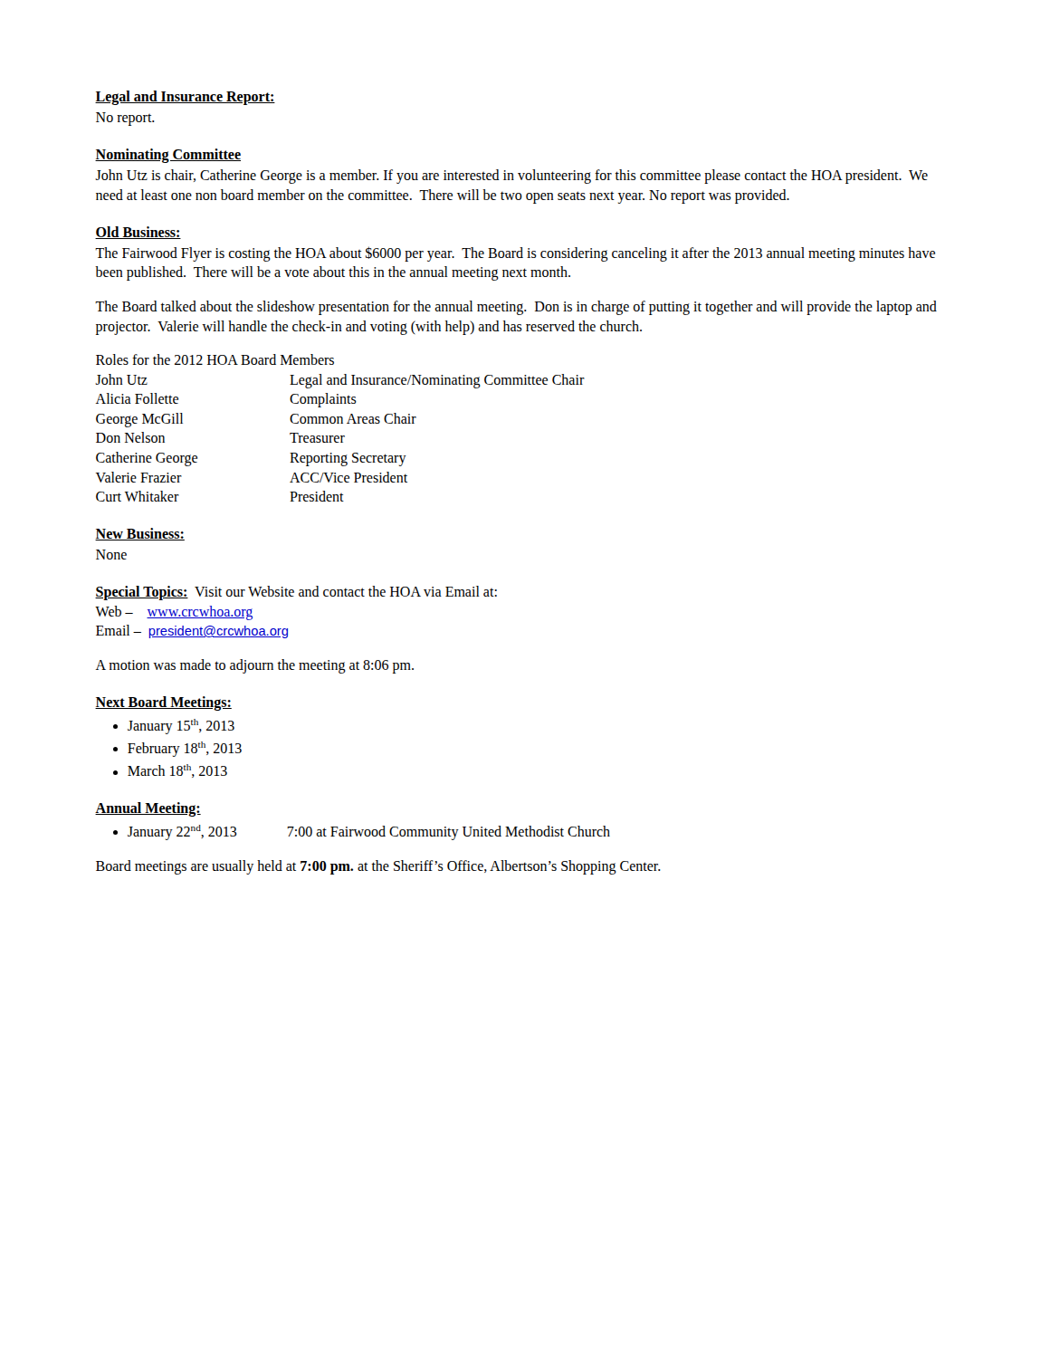Legal and Insurance Report:
No report.
Nominating Committee
John Utz is chair, Catherine George is a member. If you are interested in volunteering for this committee please contact the HOA president. We need at least one non board member on the committee. There will be two open seats next year. No report was provided.
Old Business:
The Fairwood Flyer is costing the HOA about $6000 per year. The Board is considering canceling it after the 2013 annual meeting minutes have been published. There will be a vote about this in the annual meeting next month.
The Board talked about the slideshow presentation for the annual meeting. Don is in charge of putting it together and will provide the laptop and projector. Valerie will handle the check-in and voting (with help) and has reserved the church.
Roles for the 2012 HOA Board Members
| John Utz | Legal and Insurance/Nominating Committee Chair |
| Alicia Follette | Complaints |
| George McGill | Common Areas Chair |
| Don Nelson | Treasurer |
| Catherine George | Reporting Secretary |
| Valerie Frazier | ACC/Vice President |
| Curt Whitaker | President |
New Business:
None
Special Topics: Visit our Website and contact the HOA via Email at:
Web – www.crcwhoa.org
Email – president@crcwhoa.org
A motion was made to adjourn the meeting at 8:06 pm.
Next Board Meetings:
January 15th, 2013
February 18th, 2013
March 18th, 2013
Annual Meeting:
January 22nd, 20137:00 at Fairwood Community United Methodist Church
Board meetings are usually held at 7:00 pm. at the Sheriff’s Office, Albertson’s Shopping Center.